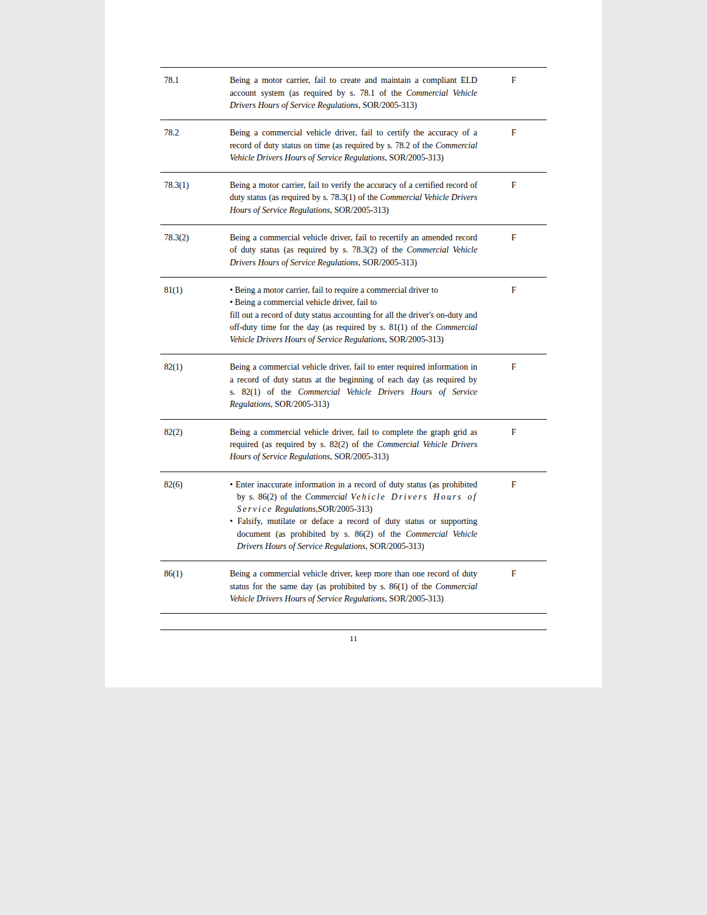| 78.1 | Being a motor carrier, fail to create and maintain a compliant ELD account system (as required by s. 78.1 of the Commercial Vehicle Drivers Hours of Service Regulations , SOR/2005-313) | F |
| 78.2 | Being a commercial vehicle driver, fail to certify the accuracy of a record of duty status on time (as required by s. 78.2 of the Commercial Vehicle Drivers Hours of Service Regulations , SOR/2005-313) | F |
| 78.3(1) | Being a motor carrier, fail to verify the accuracy of a certified record of duty status (as required by s. 78.3(1) of the Commercial Vehicle Drivers Hours of Service Regulations , SOR/2005-313) | F |
| 78.3(2) | Being a commercial vehicle driver, fail to recertify an amended record of duty status (as required by s. 78.3(2) of the Commercial Vehicle Drivers Hours of Service Regulations , SOR/2005-313) | F |
| 81(1) | • Being a motor carrier, fail to require a commercial driver to • Being a commercial vehicle driver, fail to fill out a record of duty status accounting for all the driver's on-duty and off-duty time for the day (as required by s. 81(1) of the Commercial Vehicle Drivers Hours of Service Regulations , SOR/2005-313) | F |
| 82(1) | Being a commercial vehicle driver, fail to enter required information in a record of duty status at the beginning of each day (as required by s. 82(1) of the Commercial Vehicle Drivers Hours of Service Regulations , SOR/2005-313) | F |
| 82(2) | Being a commercial vehicle driver, fail to complete the graph grid as required (as required by s. 82(2) of the Commercial Vehicle Drivers Hours of Service Regulations , SOR/2005-313) | F |
| 82(6) | • Enter inaccurate information in a record of duty status (as prohibited by s. 86(2) of the Commercial Vehicle Drivers Hours of Service Regulations ,SOR/2005-313) • Falsify, mutilate or deface a record of duty status or supporting document (as prohibited by s. 86(2) of the Commercial Vehicle Drivers Hours of Service Regulations , SOR/2005-313) | F |
| 86(1) | Being a commercial vehicle driver, keep more than one record of duty status for the same day (as prohibited by s. 86(1) of the Commercial Vehicle Drivers Hours of Service Regulations , SOR/2005-313) | F |
11